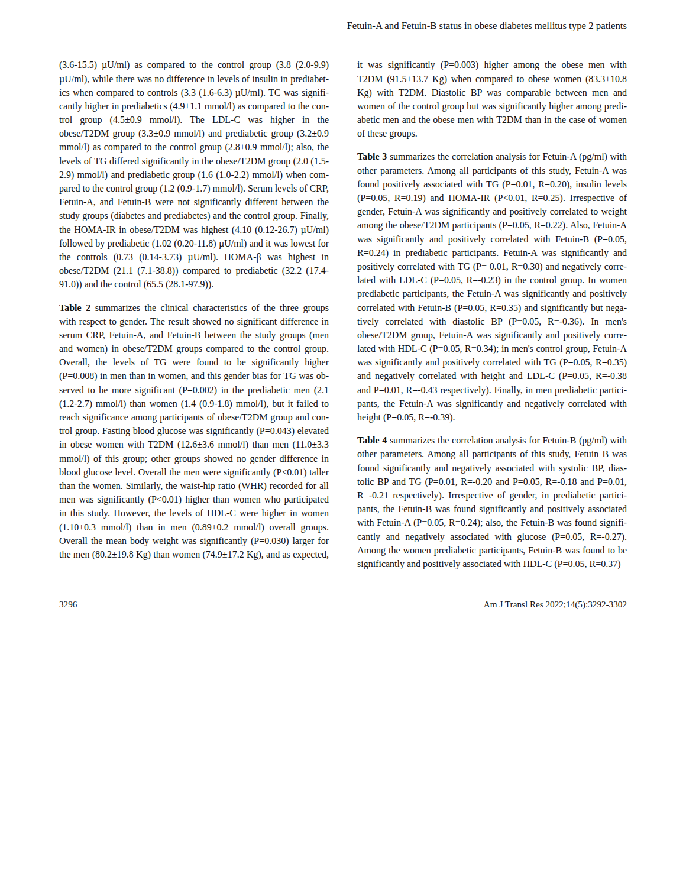Fetuin-A and Fetuin-B status in obese diabetes mellitus type 2 patients
(3.6-15.5) µU/ml) as compared to the control group (3.8 (2.0-9.9) µU/ml), while there was no difference in levels of insulin in prediabetics when compared to controls (3.3 (1.6-6.3) µU/ml). TC was significantly higher in prediabetics (4.9±1.1 mmol/l) as compared to the control group (4.5±0.9 mmol/l). The LDL-C was higher in the obese/T2DM group (3.3±0.9 mmol/l) and prediabetic group (3.2±0.9 mmol/l) as compared to the control group (2.8±0.9 mmol/l); also, the levels of TG differed significantly in the obese/T2DM group (2.0 (1.5-2.9) mmol/l) and prediabetic group (1.6 (1.0-2.2) mmol/l) when compared to the control group (1.2 (0.9-1.7) mmol/l). Serum levels of CRP, Fetuin-A, and Fetuin-B were not significantly different between the study groups (diabetes and prediabetes) and the control group. Finally, the HOMA-IR in obese/T2DM was highest (4.10 (0.12-26.7) µU/ml) followed by prediabetic (1.02 (0.20-11.8) µU/ml) and it was lowest for the controls (0.73 (0.14-3.73) µU/ml). HOMA-β was highest in obese/T2DM (21.1 (7.1-38.8)) compared to prediabetic (32.2 (17.4-91.0)) and the control (65.5 (28.1-97.9)).
Table 2 summarizes the clinical characteristics of the three groups with respect to gender. The result showed no significant difference in serum CRP, Fetuin-A, and Fetuin-B between the study groups (men and women) in obese/T2DM groups compared to the control group. Overall, the levels of TG were found to be significantly higher (P=0.008) in men than in women, and this gender bias for TG was observed to be more significant (P=0.002) in the prediabetic men (2.1 (1.2-2.7) mmol/l) than women (1.4 (0.9-1.8) mmol/l), but it failed to reach significance among participants of obese/T2DM group and control group. Fasting blood glucose was significantly (P=0.043) elevated in obese women with T2DM (12.6±3.6 mmol/l) than men (11.0±3.3 mmol/l) of this group; other groups showed no gender difference in blood glucose level. Overall the men were significantly (P<0.01) taller than the women. Similarly, the waist-hip ratio (WHR) recorded for all men was significantly (P<0.01) higher than women who participated in this study. However, the levels of HDL-C were higher in women (1.10±0.3 mmol/l) than in men (0.89±0.2 mmol/l) overall groups. Overall the mean body weight was significantly (P=0.030) larger for the men (80.2±19.8 Kg) than women (74.9±17.2 Kg), and as expected, it was significantly (P=0.003) higher among the obese men with T2DM (91.5±13.7 Kg) when compared to obese women (83.3±10.8 Kg) with T2DM. Diastolic BP was comparable between men and women of the control group but was significantly higher among prediabetic men and the obese men with T2DM than in the case of women of these groups.
Table 3 summarizes the correlation analysis for Fetuin-A (pg/ml) with other parameters. Among all participants of this study, Fetuin-A was found positively associated with TG (P=0.01, R=0.20), insulin levels (P=0.05, R=0.19) and HOMA-IR (P<0.01, R=0.25). Irrespective of gender, Fetuin-A was significantly and positively correlated to weight among the obese/T2DM participants (P=0.05, R=0.22). Also, Fetuin-A was significantly and positively correlated with Fetuin-B (P=0.05, R=0.24) in prediabetic participants. Fetuin-A was significantly and positively correlated with TG (P= 0.01, R=0.30) and negatively correlated with LDL-C (P=0.05, R=-0.23) in the control group. In women prediabetic participants, the Fetuin-A was significantly and positively correlated with Fetuin-B (P=0.05, R=0.35) and significantly but negatively correlated with diastolic BP (P=0.05, R=-0.36). In men's obese/T2DM group, Fetuin-A was significantly and positively correlated with HDL-C (P=0.05, R=0.34); in men's control group, Fetuin-A was significantly and positively correlated with TG (P=0.05, R=0.35) and negatively correlated with height and LDL-C (P=0.05, R=-0.38 and P=0.01, R=-0.43 respectively). Finally, in men prediabetic participants, the Fetuin-A was significantly and negatively correlated with height (P=0.05, R=-0.39).
Table 4 summarizes the correlation analysis for Fetuin-B (pg/ml) with other parameters. Among all participants of this study, Fetuin B was found significantly and negatively associated with systolic BP, diastolic BP and TG (P=0.01, R=-0.20 and P=0.05, R=-0.18 and P=0.01, R=-0.21 respectively). Irrespective of gender, in prediabetic participants, the Fetuin-B was found significantly and positively associated with Fetuin-A (P=0.05, R=0.24); also, the Fetuin-B was found significantly and negatively associated with glucose (P=0.05, R=-0.27). Among the women prediabetic participants, Fetuin-B was found to be significantly and positively associated with HDL-C (P=0.05, R=0.37)
3296 Am J Transl Res 2022;14(5):3292-3302